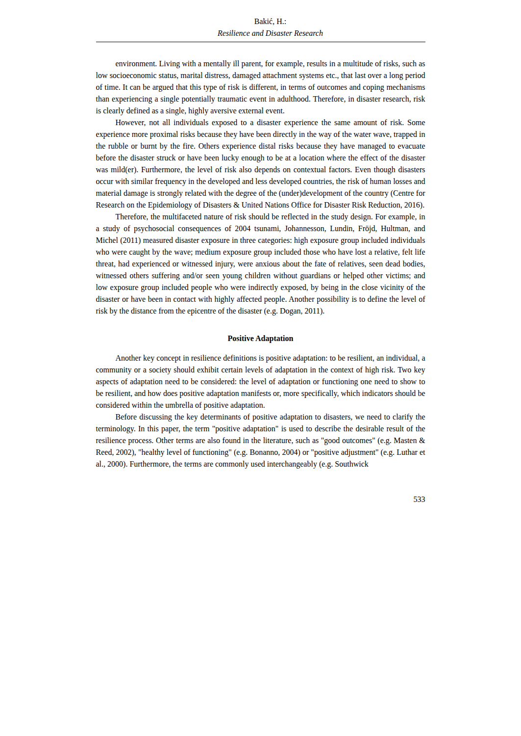Bakić, H.:
Resilience and Disaster Research
environment. Living with a mentally ill parent, for example, results in a multitude of risks, such as low socioeconomic status, marital distress, damaged attachment systems etc., that last over a long period of time. It can be argued that this type of risk is different, in terms of outcomes and coping mechanisms than experiencing a single potentially traumatic event in adulthood. Therefore, in disaster research, risk is clearly defined as a single, highly aversive external event.
However, not all individuals exposed to a disaster experience the same amount of risk. Some experience more proximal risks because they have been directly in the way of the water wave, trapped in the rubble or burnt by the fire. Others experience distal risks because they have managed to evacuate before the disaster struck or have been lucky enough to be at a location where the effect of the disaster was mild(er). Furthermore, the level of risk also depends on contextual factors. Even though disasters occur with similar frequency in the developed and less developed countries, the risk of human losses and material damage is strongly related with the degree of the (under)development of the country (Centre for Research on the Epidemiology of Disasters & United Nations Office for Disaster Risk Reduction, 2016).
Therefore, the multifaceted nature of risk should be reflected in the study design. For example, in a study of psychosocial consequences of 2004 tsunami, Johannesson, Lundin, Fröjd, Hultman, and Michel (2011) measured disaster exposure in three categories: high exposure group included individuals who were caught by the wave; medium exposure group included those who have lost a relative, felt life threat, had experienced or witnessed injury, were anxious about the fate of relatives, seen dead bodies, witnessed others suffering and/or seen young children without guardians or helped other victims; and low exposure group included people who were indirectly exposed, by being in the close vicinity of the disaster or have been in contact with highly affected people. Another possibility is to define the level of risk by the distance from the epicentre of the disaster (e.g. Dogan, 2011).
Positive Adaptation
Another key concept in resilience definitions is positive adaptation: to be resilient, an individual, a community or a society should exhibit certain levels of adaptation in the context of high risk. Two key aspects of adaptation need to be considered: the level of adaptation or functioning one need to show to be resilient, and how does positive adaptation manifests or, more specifically, which indicators should be considered within the umbrella of positive adaptation.
Before discussing the key determinants of positive adaptation to disasters, we need to clarify the terminology. In this paper, the term "positive adaptation" is used to describe the desirable result of the resilience process. Other terms are also found in the literature, such as "good outcomes" (e.g. Masten & Reed, 2002), "healthy level of functioning" (e.g. Bonanno, 2004) or "positive adjustment" (e.g. Luthar et al., 2000). Furthermore, the terms are commonly used interchangeably (e.g. Southwick
533